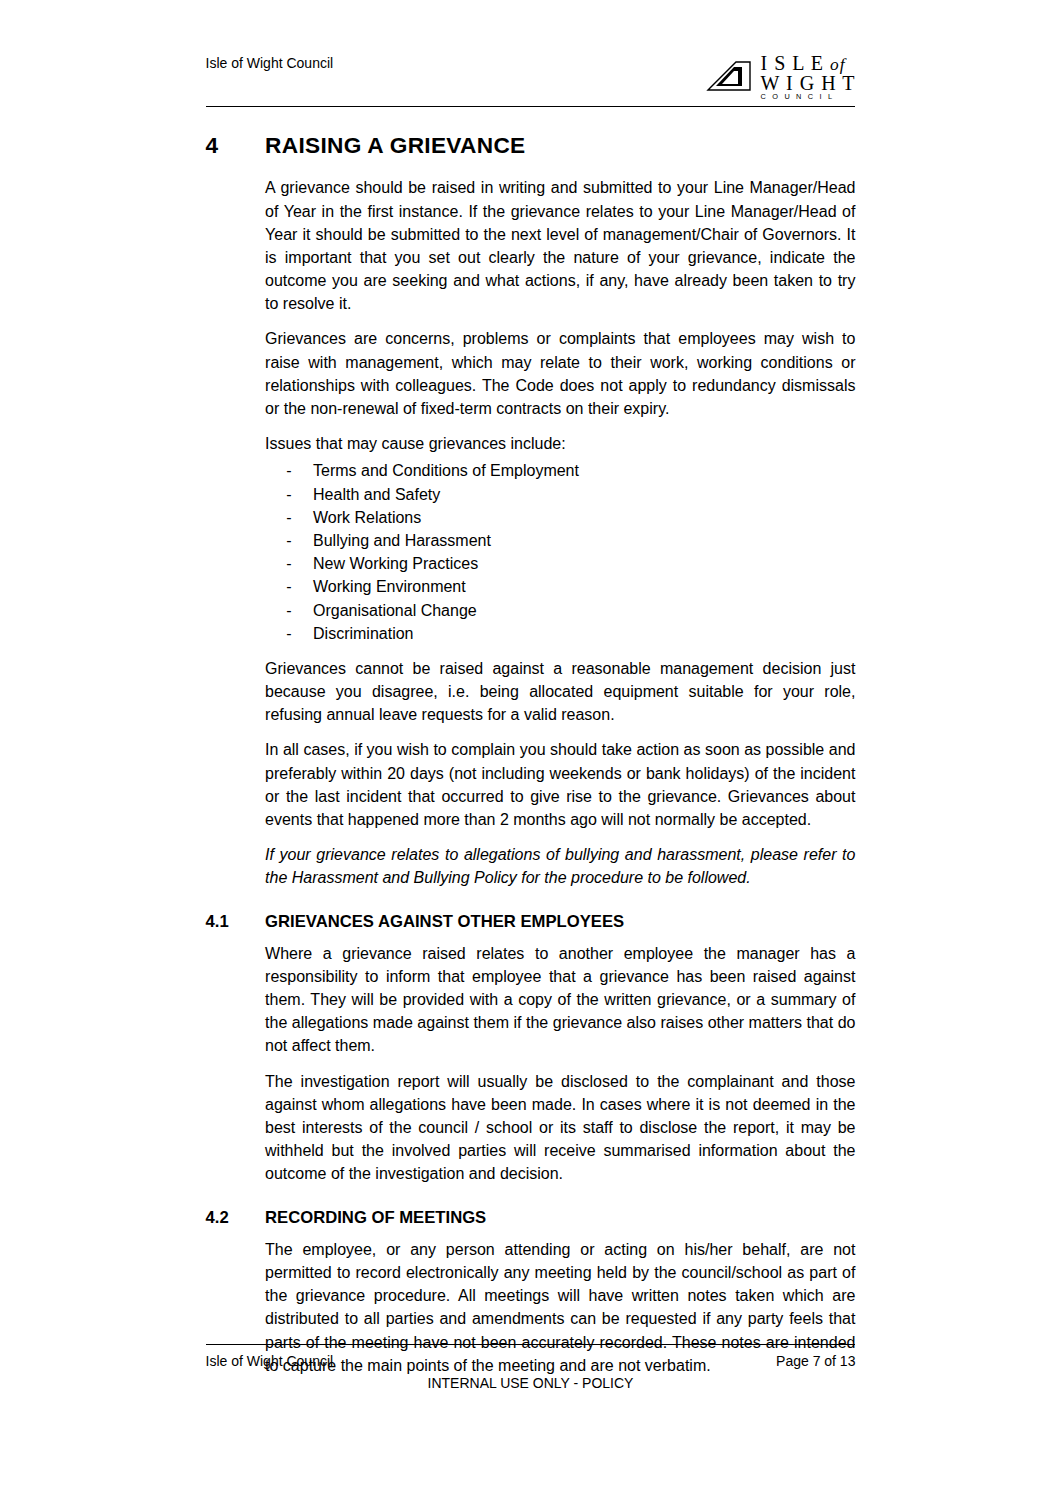Isle of Wight Council
I S L E of
W I G H T
C O U N C I L
4 RAISING A GRIEVANCE
A grievance should be raised in writing and submitted to your Line Manager/Head of Year in the first instance. If the grievance relates to your Line Manager/Head of Year it should be submitted to the next level of management/Chair of Governors. It is important that you set out clearly the nature of your grievance, indicate the outcome you are seeking and what actions, if any, have already been taken to try to resolve it.
Grievances are concerns, problems or complaints that employees may wish to raise with management, which may relate to their work, working conditions or relationships with colleagues. The Code does not apply to redundancy dismissals or the non-renewal of fixed-term contracts on their expiry.
Issues that may cause grievances include:
Terms and Conditions of Employment
Health and Safety
Work Relations
Bullying and Harassment
New Working Practices
Working Environment
Organisational Change
Discrimination
Grievances cannot be raised against a reasonable management decision just because you disagree, i.e. being allocated equipment suitable for your role, refusing annual leave requests for a valid reason.
In all cases, if you wish to complain you should take action as soon as possible and preferably within 20 days (not including weekends or bank holidays) of the incident or the last incident that occurred to give rise to the grievance. Grievances about events that happened more than 2 months ago will not normally be accepted.
If your grievance relates to allegations of bullying and harassment, please refer to the Harassment and Bullying Policy for the procedure to be followed.
4.1 GRIEVANCES AGAINST OTHER EMPLOYEES
Where a grievance raised relates to another employee the manager has a responsibility to inform that employee that a grievance has been raised against them. They will be provided with a copy of the written grievance, or a summary of the allegations made against them if the grievance also raises other matters that do not affect them.
The investigation report will usually be disclosed to the complainant and those against whom allegations have been made. In cases where it is not deemed in the best interests of the council / school or its staff to disclose the report, it may be withheld but the involved parties will receive summarised information about the outcome of the investigation and decision.
4.2 RECORDING OF MEETINGS
The employee, or any person attending or acting on his/her behalf, are not permitted to record electronically any meeting held by the council/school as part of the grievance procedure. All meetings will have written notes taken which are distributed to all parties and amendments can be requested if any party feels that parts of the meeting have not been accurately recorded. These notes are intended to capture the main points of the meeting and are not verbatim.
Isle of Wight Council
Page 7 of 13
INTERNAL USE ONLY - POLICY